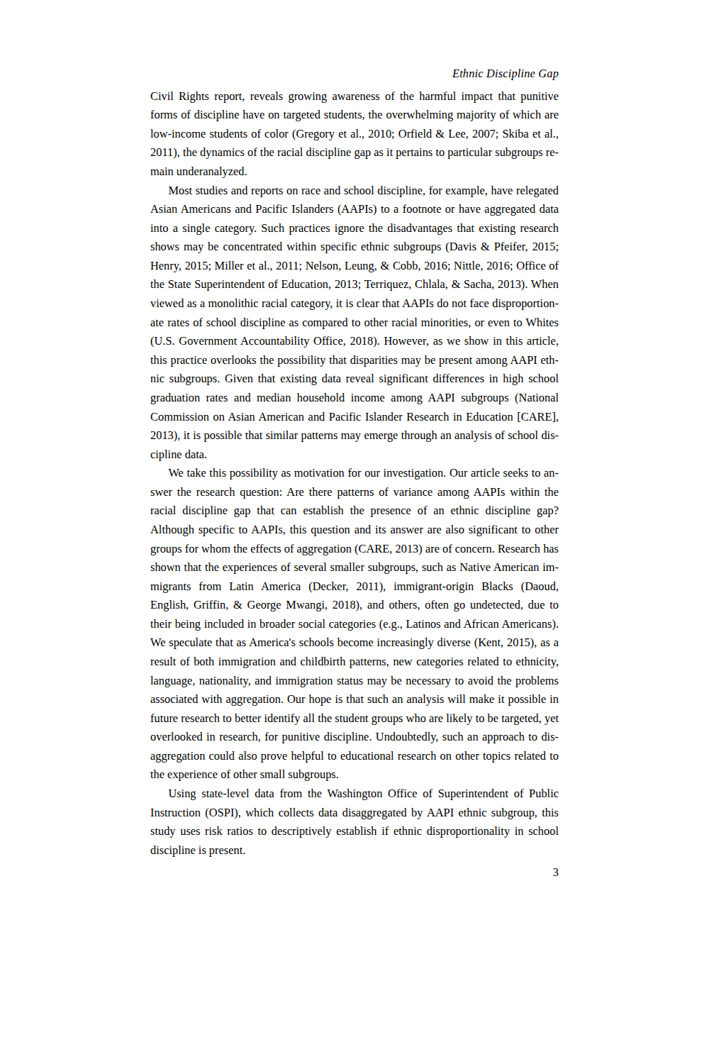Ethnic Discipline Gap
Civil Rights report, reveals growing awareness of the harmful impact that punitive forms of discipline have on targeted students, the overwhelming majority of which are low-income students of color (Gregory et al., 2010; Orfield & Lee, 2007; Skiba et al., 2011), the dynamics of the racial discipline gap as it pertains to particular subgroups remain underanalyzed.
Most studies and reports on race and school discipline, for example, have relegated Asian Americans and Pacific Islanders (AAPIs) to a footnote or have aggregated data into a single category. Such practices ignore the disadvantages that existing research shows may be concentrated within specific ethnic subgroups (Davis & Pfeifer, 2015; Henry, 2015; Miller et al., 2011; Nelson, Leung, & Cobb, 2016; Nittle, 2016; Office of the State Superintendent of Education, 2013; Terriquez, Chlala, & Sacha, 2013). When viewed as a monolithic racial category, it is clear that AAPIs do not face disproportionate rates of school discipline as compared to other racial minorities, or even to Whites (U.S. Government Accountability Office, 2018). However, as we show in this article, this practice overlooks the possibility that disparities may be present among AAPI ethnic subgroups. Given that existing data reveal significant differences in high school graduation rates and median household income among AAPI subgroups (National Commission on Asian American and Pacific Islander Research in Education [CARE], 2013), it is possible that similar patterns may emerge through an analysis of school discipline data.
We take this possibility as motivation for our investigation. Our article seeks to answer the research question: Are there patterns of variance among AAPIs within the racial discipline gap that can establish the presence of an ethnic discipline gap? Although specific to AAPIs, this question and its answer are also significant to other groups for whom the effects of aggregation (CARE, 2013) are of concern. Research has shown that the experiences of several smaller subgroups, such as Native American immigrants from Latin America (Decker, 2011), immigrant-origin Blacks (Daoud, English, Griffin, & George Mwangi, 2018), and others, often go undetected, due to their being included in broader social categories (e.g., Latinos and African Americans). We speculate that as America's schools become increasingly diverse (Kent, 2015), as a result of both immigration and childbirth patterns, new categories related to ethnicity, language, nationality, and immigration status may be necessary to avoid the problems associated with aggregation. Our hope is that such an analysis will make it possible in future research to better identify all the student groups who are likely to be targeted, yet overlooked in research, for punitive discipline. Undoubtedly, such an approach to disaggregation could also prove helpful to educational research on other topics related to the experience of other small subgroups.
Using state-level data from the Washington Office of Superintendent of Public Instruction (OSPI), which collects data disaggregated by AAPI ethnic subgroup, this study uses risk ratios to descriptively establish if ethnic disproportionality in school discipline is present.
3